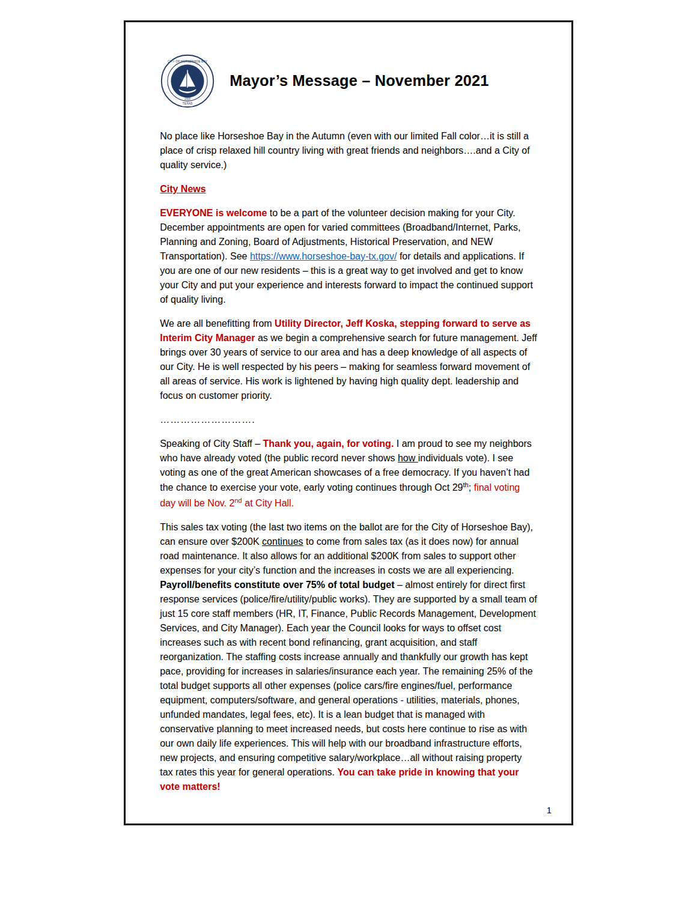CITY OF HORSESHOE BAY TEXAS 2005
Mayor’s Message – November 2021
No place like Horseshoe Bay in the Autumn (even with our limited Fall color…it is still a place of crisp relaxed hill country living with great friends and neighbors….and a City of quality service.)
City News
EVERYONE is welcome to be a part of the volunteer decision making for your City. December appointments are open for varied committees (Broadband/Internet, Parks, Planning and Zoning, Board of Adjustments, Historical Preservation, and NEW Transportation). See https://www.horseshoe-bay-tx.gov/ for details and applications. If you are one of our new residents – this is a great way to get involved and get to know your City and put your experience and interests forward to impact the continued support of quality living.
We are all benefitting from Utility Director, Jeff Koska, stepping forward to serve as Interim City Manager as we begin a comprehensive search for future management. Jeff brings over 30 years of service to our area and has a deep knowledge of all aspects of our City. He is well respected by his peers – making for seamless forward movement of all areas of service. His work is lightened by having high quality dept. leadership and focus on customer priority.
……………………….
Speaking of City Staff – Thank you, again, for voting. I am proud to see my neighbors who have already voted (the public record never shows how individuals vote). I see voting as one of the great American showcases of a free democracy. If you haven’t had the chance to exercise your vote, early voting continues through Oct 29th; final voting day will be Nov. 2nd at City Hall.
This sales tax voting (the last two items on the ballot are for the City of Horseshoe Bay), can ensure over $200K continues to come from sales tax (as it does now) for annual road maintenance. It also allows for an additional $200K from sales to support other expenses for your city’s function and the increases in costs we are all experiencing. Payroll/benefits constitute over 75% of total budget – almost entirely for direct first response services (police/fire/utility/public works). They are supported by a small team of just 15 core staff members (HR, IT, Finance, Public Records Management, Development Services, and City Manager). Each year the Council looks for ways to offset cost increases such as with recent bond refinancing, grant acquisition, and staff reorganization. The staffing costs increase annually and thankfully our growth has kept pace, providing for increases in salaries/insurance each year. The remaining 25% of the total budget supports all other expenses (police cars/fire engines/fuel, performance equipment, computers/software, and general operations - utilities, materials, phones, unfunded mandates, legal fees, etc). It is a lean budget that is managed with conservative planning to meet increased needs, but costs here continue to rise as with our own daily life experiences. This will help with our broadband infrastructure efforts, new projects, and ensuring competitive salary/workplace…all without raising property tax rates this year for general operations. You can take pride in knowing that your vote matters!
1